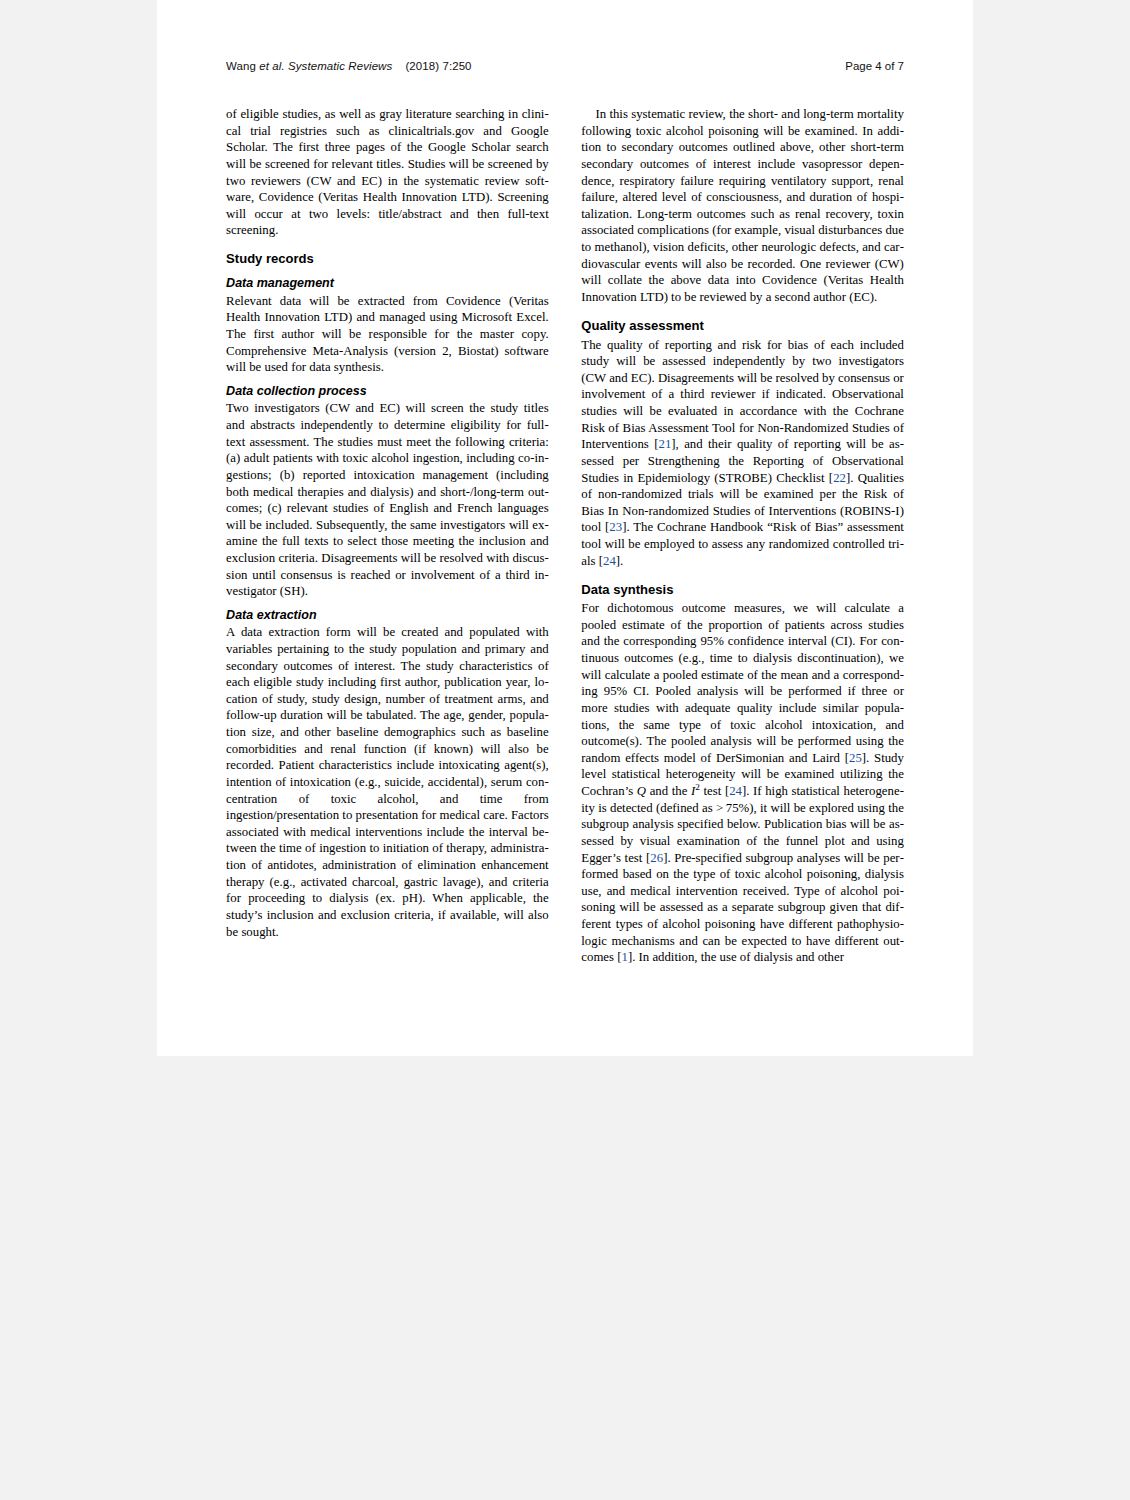Wang et al. Systematic Reviews (2018) 7:250
Page 4 of 7
of eligible studies, as well as gray literature searching in clinical trial registries such as clinicaltrials.gov and Google Scholar. The first three pages of the Google Scholar search will be screened for relevant titles. Studies will be screened by two reviewers (CW and EC) in the systematic review software, Covidence (Veritas Health Innovation LTD). Screening will occur at two levels: title/abstract and then full-text screening.
Study records
Data management
Relevant data will be extracted from Covidence (Veritas Health Innovation LTD) and managed using Microsoft Excel. The first author will be responsible for the master copy. Comprehensive Meta-Analysis (version 2, Biostat) software will be used for data synthesis.
Data collection process
Two investigators (CW and EC) will screen the study titles and abstracts independently to determine eligibility for full-text assessment. The studies must meet the following criteria: (a) adult patients with toxic alcohol ingestion, including co-ingestions; (b) reported intoxication management (including both medical therapies and dialysis) and short-/long-term outcomes; (c) relevant studies of English and French languages will be included. Subsequently, the same investigators will examine the full texts to select those meeting the inclusion and exclusion criteria. Disagreements will be resolved with discussion until consensus is reached or involvement of a third investigator (SH).
Data extraction
A data extraction form will be created and populated with variables pertaining to the study population and primary and secondary outcomes of interest. The study characteristics of each eligible study including first author, publication year, location of study, study design, number of treatment arms, and follow-up duration will be tabulated. The age, gender, population size, and other baseline demographics such as baseline comorbidities and renal function (if known) will also be recorded. Patient characteristics include intoxicating agent(s), intention of intoxication (e.g., suicide, accidental), serum concentration of toxic alcohol, and time from ingestion/presentation to presentation for medical care. Factors associated with medical interventions include the interval between the time of ingestion to initiation of therapy, administration of antidotes, administration of elimination enhancement therapy (e.g., activated charcoal, gastric lavage), and criteria for proceeding to dialysis (ex. pH). When applicable, the study’s inclusion and exclusion criteria, if available, will also be sought.
In this systematic review, the short- and long-term mortality following toxic alcohol poisoning will be examined. In addition to secondary outcomes outlined above, other short-term secondary outcomes of interest include vasopressor dependence, respiratory failure requiring ventilatory support, renal failure, altered level of consciousness, and duration of hospitalization. Long-term outcomes such as renal recovery, toxin associated complications (for example, visual disturbances due to methanol), vision deficits, other neurologic defects, and cardiovascular events will also be recorded. One reviewer (CW) will collate the above data into Covidence (Veritas Health Innovation LTD) to be reviewed by a second author (EC).
Quality assessment
The quality of reporting and risk for bias of each included study will be assessed independently by two investigators (CW and EC). Disagreements will be resolved by consensus or involvement of a third reviewer if indicated. Observational studies will be evaluated in accordance with the Cochrane Risk of Bias Assessment Tool for Non-Randomized Studies of Interventions [21], and their quality of reporting will be assessed per Strengthening the Reporting of Observational Studies in Epidemiology (STROBE) Checklist [22]. Qualities of non-randomized trials will be examined per the Risk of Bias In Non-randomized Studies of Interventions (ROBINS-I) tool [23]. The Cochrane Handbook “Risk of Bias” assessment tool will be employed to assess any randomized controlled trials [24].
Data synthesis
For dichotomous outcome measures, we will calculate a pooled estimate of the proportion of patients across studies and the corresponding 95% confidence interval (CI). For continuous outcomes (e.g., time to dialysis discontinuation), we will calculate a pooled estimate of the mean and a corresponding 95% CI. Pooled analysis will be performed if three or more studies with adequate quality include similar populations, the same type of toxic alcohol intoxication, and outcome(s). The pooled analysis will be performed using the random effects model of DerSimonian and Laird [25]. Study level statistical heterogeneity will be examined utilizing the Cochran’s Q and the I2 test [24]. If high statistical heterogeneity is detected (defined as > 75%), it will be explored using the subgroup analysis specified below. Publication bias will be assessed by visual examination of the funnel plot and using Egger’s test [26]. Pre-specified subgroup analyses will be performed based on the type of toxic alcohol poisoning, dialysis use, and medical intervention received. Type of alcohol poisoning will be assessed as a separate subgroup given that different types of alcohol poisoning have different pathophysiologic mechanisms and can be expected to have different outcomes [1]. In addition, the use of dialysis and other